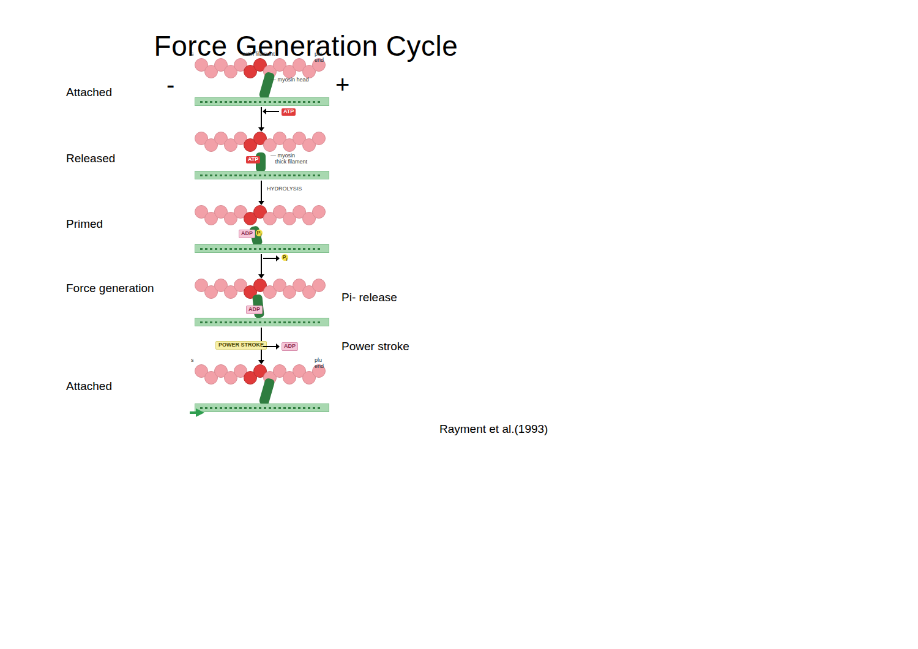Force Generation Cycle
-
+
Attached
Released
Primed
Force generation
Attached
Pi- release
Power stroke
Rayment et al.(1993)
actin filament
s
plu
end
— myosin head
ATP
ATP
— myosin
thick filament
HYDROLYSIS
ADP
Pi
Pi
ADP
POWER STROKE
ADP
s
plu
end